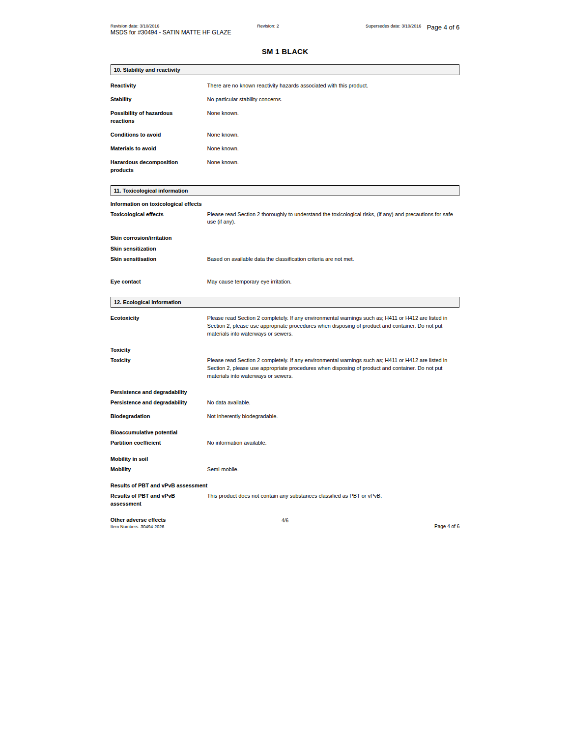Revision date: 3/10/2016
MSDS for #30494 - SATIN MATTE HF GLAZE
Revision: 2
Supersedes date: 3/10/2016
Page 4 of 6
SM 1 BLACK
10. Stability and reactivity
| Reactivity | There are no known reactivity hazards associated with this product. |
| Stability | No particular stability concerns. |
| Possibility of hazardous reactions | None known. |
| Conditions to avoid | None known. |
| Materials to avoid | None known. |
| Hazardous decomposition products | None known. |
11. Toxicological information
Information on toxicological effects
| Toxicological effects | Please read Section 2 thoroughly to understand the toxicological risks, (if any) and precautions for safe use (if any). |
Skin corrosion/irritation
Skin sensitization
| Skin sensitisation | Based on available data the classification criteria are not met. |
| Eye contact | May cause temporary eye irritation. |
12. Ecological Information
| Ecotoxicity | Please read Section 2 completely. If any environmental warnings such as; H411 or H412 are listed in Section 2, please use appropriate procedures when disposing of product and container. Do not put materials into waterways or sewers. |
Toxicity
| Toxicity | Please read Section 2 completely. If any environmental warnings such as; H411 or H412 are listed in Section 2, please use appropriate procedures when disposing of product and container. Do not put materials into waterways or sewers. |
Persistence and degradability
| Persistence and degradability | No data available. |
| Biodegradation | Not inherently biodegradable. |
Bioaccumulative potential
| Partition coefficient | No information available. |
Mobility in soil
| Mobility | Semi-mobile. |
Results of PBT and vPvB assessment
| Results of PBT and vPvB assessment | This product does not contain any substances classified as PBT or vPvB. |
Other adverse effects
4/6
Item Numbers: 30494-2026
Page 4 of 6